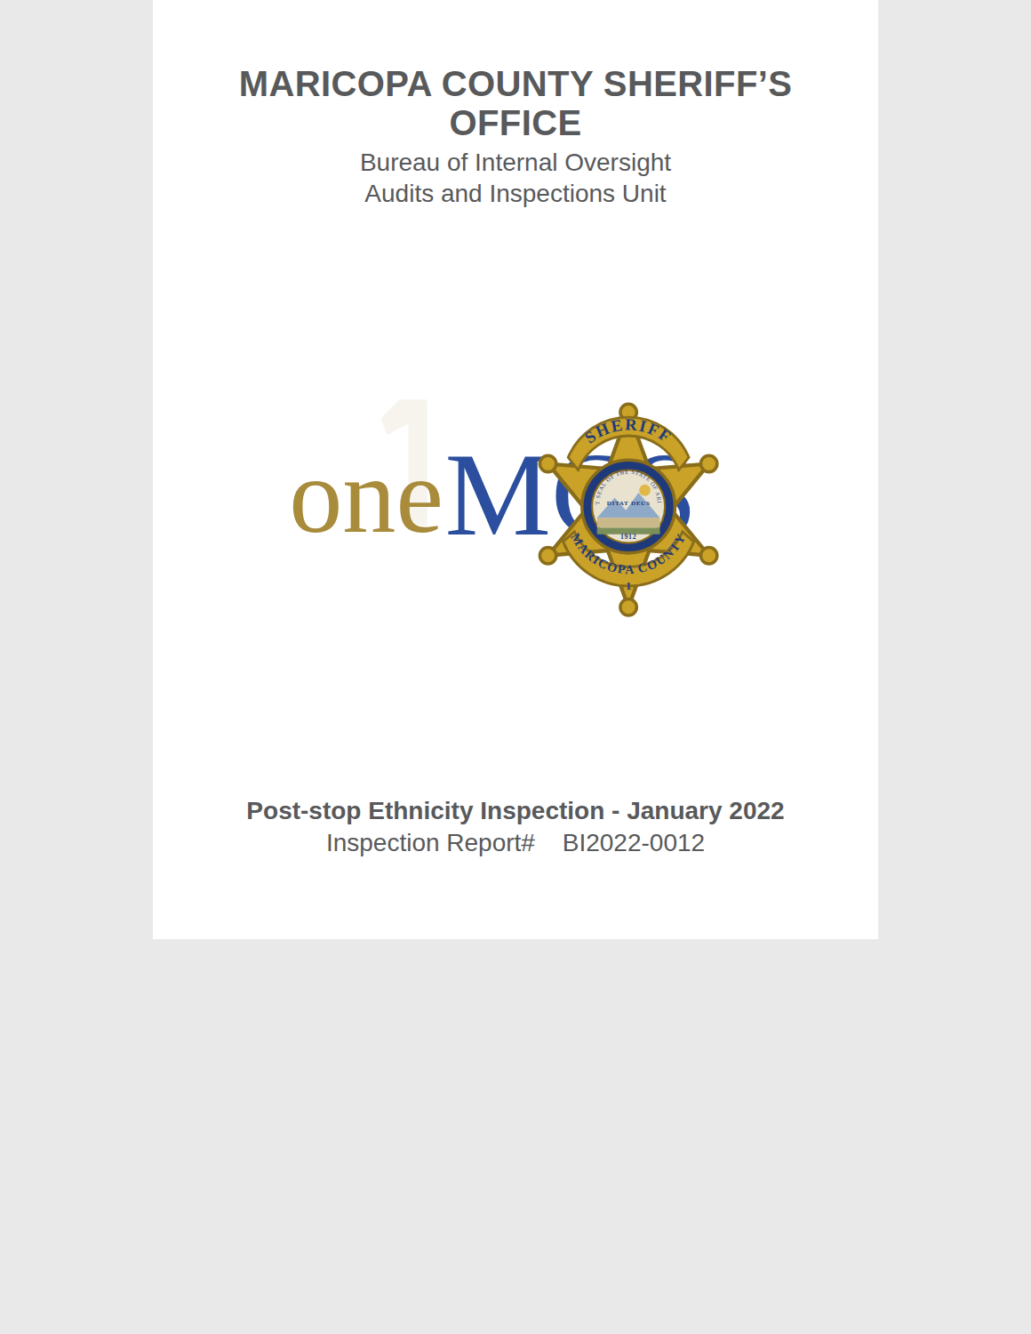MARICOPA COUNTY SHERIFF’S OFFICE
Bureau of Internal Oversight
Audits and Inspections Unit
oneMCSO logo The word "one" in gold followed by "MCS" in blue, with a gold Maricopa County Sheriff seven-point star badge forming the final letter O. one MCS SHERIFF GREAT SEAL OF THE STATE OF ARIZONA DITAT DEUS 1912 MARICOPA COUNTY 1
Post-stop Ethnicity Inspection - January 2022
Inspection Report#BI2022-0012